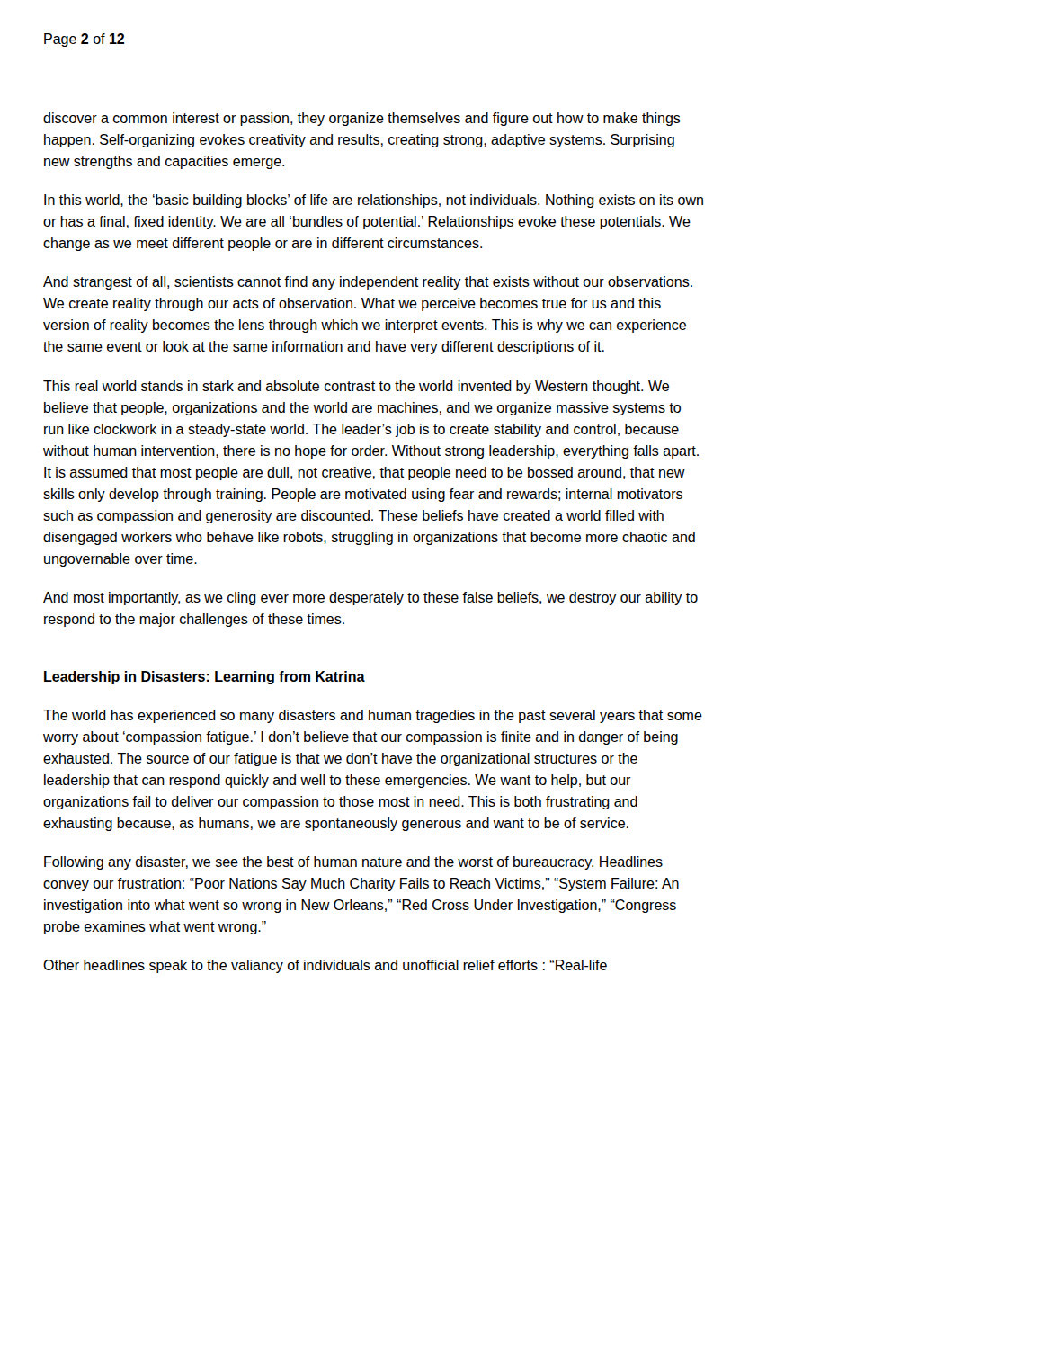Page 2 of 12
discover a common interest or passion, they organize themselves and figure out how to make things happen. Self-organizing evokes creativity and results, creating strong, adaptive systems. Surprising new strengths and capacities emerge.
In this world, the ‘basic building blocks’ of life are relationships, not individuals. Nothing exists on its own or has a final, fixed identity. We are all ‘bundles of potential.’ Relationships evoke these potentials. We change as we meet different people or are in different circumstances.
And strangest of all, scientists cannot find any independent reality that exists without our observations. We create reality through our acts of observation. What we perceive becomes true for us and this version of reality becomes the lens through which we interpret events. This is why we can experience the same event or look at the same information and have very different descriptions of it.
This real world stands in stark and absolute contrast to the world invented by Western thought. We believe that people, organizations and the world are machines, and we organize massive systems to run like clockwork in a steady-state world. The leader’s job is to create stability and control, because without human intervention, there is no hope for order. Without strong leadership, everything falls apart. It is assumed that most people are dull, not creative, that people need to be bossed around, that new skills only develop through training. People are motivated using fear and rewards; internal motivators such as compassion and generosity are discounted. These beliefs have created a world filled with disengaged workers who behave like robots, struggling in organizations that become more chaotic and ungovernable over time.
And most importantly, as we cling ever more desperately to these false beliefs, we destroy our ability to respond to the major challenges of these times.
Leadership in Disasters: Learning from Katrina
The world has experienced so many disasters and human tragedies in the past several years that some worry about ‘compassion fatigue.’ I don’t believe that our compassion is finite and in danger of being exhausted. The source of our fatigue is that we don’t have the organizational structures or the leadership that can respond quickly and well to these emergencies. We want to help, but our organizations fail to deliver our compassion to those most in need. This is both frustrating and exhausting because, as humans, we are spontaneously generous and want to be of service.
Following any disaster, we see the best of human nature and the worst of bureaucracy. Headlines convey our frustration: “Poor Nations Say Much Charity Fails to Reach Victims,” “System Failure: An investigation into what went so wrong in New Orleans,” “Red Cross Under Investigation,” “Congress probe examines what went wrong.”
Other headlines speak to the valiancy of individuals and unofficial relief efforts : “Real-life